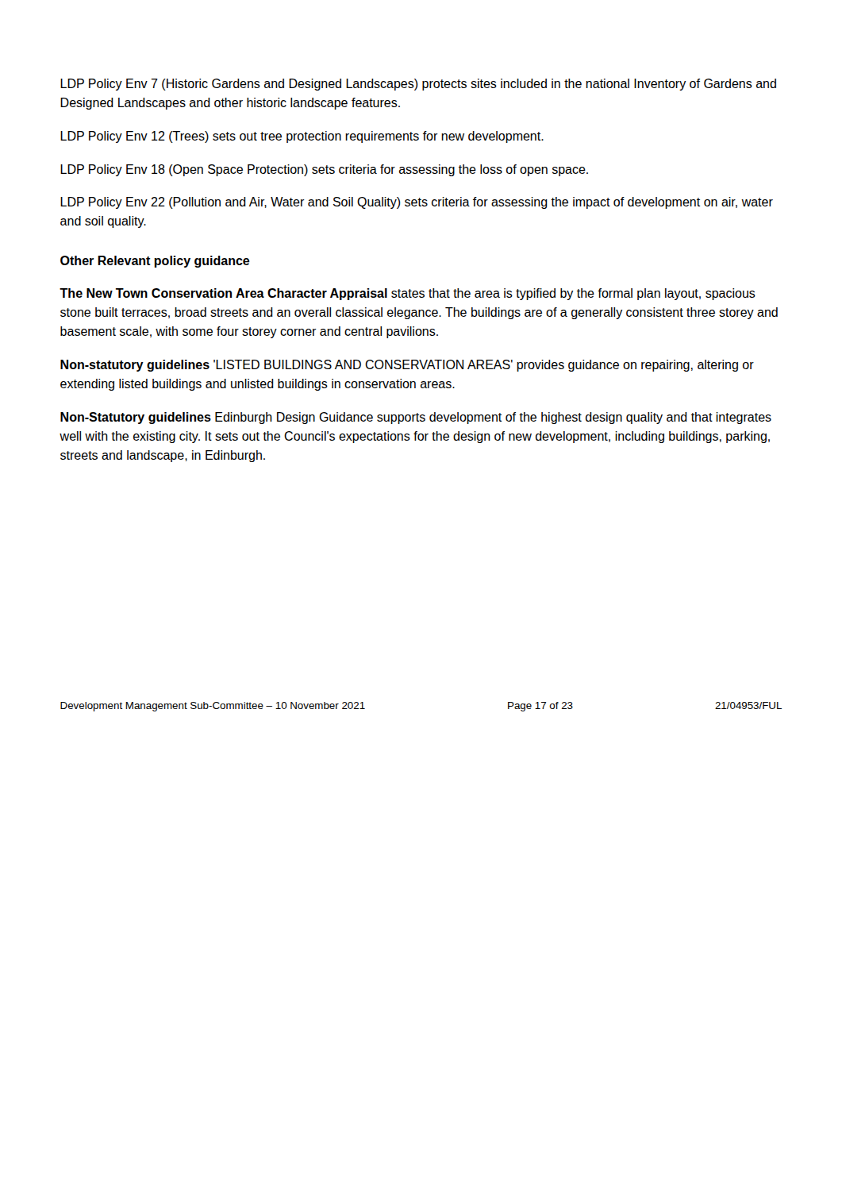LDP Policy Env 7 (Historic Gardens and Designed Landscapes) protects sites included in the national Inventory of Gardens and Designed Landscapes and other historic landscape features.
LDP Policy Env 12 (Trees) sets out tree protection requirements for new development.
LDP Policy Env 18 (Open Space Protection) sets criteria for assessing the loss of open space.
LDP Policy Env 22 (Pollution and Air, Water and Soil Quality) sets criteria for assessing the impact of development on air, water and soil quality.
Other Relevant policy guidance
The New Town Conservation Area Character Appraisal states that the area is typified by the formal plan layout, spacious stone built terraces, broad streets and an overall classical elegance. The buildings are of a generally consistent three storey and basement scale, with some four storey corner and central pavilions.
Non-statutory guidelines 'LISTED BUILDINGS AND CONSERVATION AREAS' provides guidance on repairing, altering or extending listed buildings and unlisted buildings in conservation areas.
Non-Statutory guidelines Edinburgh Design Guidance supports development of the highest design quality and that integrates well with the existing city. It sets out the Council's expectations for the design of new development, including buildings, parking, streets and landscape, in Edinburgh.
Development Management Sub-Committee – 10 November 2021 Page 17 of 23 21/04953/FUL